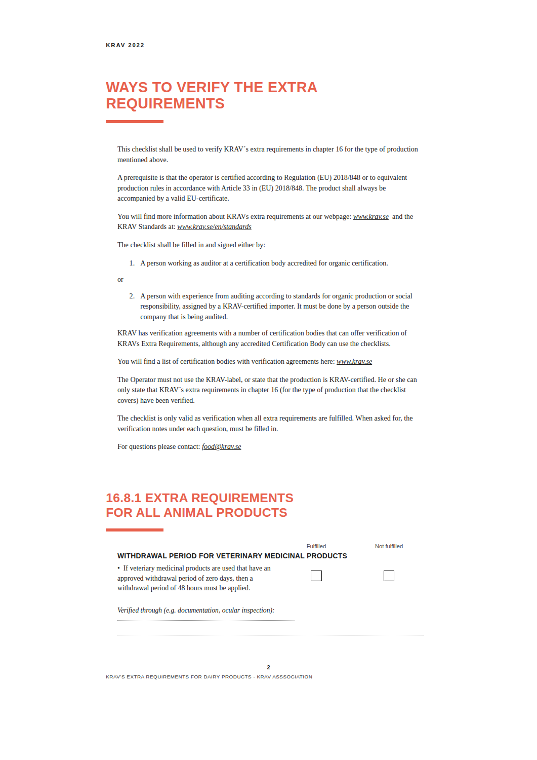KRAV 2022
Ways to verify the extra requirements
This checklist shall be used to verify KRAV´s extra requirements in chapter 16 for the type of production mentioned above.
A prerequisite is that the operator is certified according to Regulation (EU) 2018/848 or to equivalent production rules in accordance with Article 33 in (EU) 2018/848. The product shall always be accompanied by a valid EU-certificate.
You will find more information about KRAVs extra requirements at our webpage: www.krav.se and the KRAV Standards at: www.krav.se/en/standards
The checklist shall be filled in and signed either by:
A person working as auditor at a certification body accredited for organic certification.
or
A person with experience from auditing according to standards for organic production or social responsibility, assigned by a KRAV-certified importer. It must be done by a person outside the company that is being audited.
KRAV has verification agreements with a number of certification bodies that can offer verification of KRAVs Extra Requirements, although any accredited Certification Body can use the checklists.
You will find a list of certification bodies with verification agreements here: www.krav.se
The Operator must not use the KRAV-label, or state that the production is KRAV-certified. He or she can only state that KRAV´s extra requirements in chapter 16 (for the type of production that the checklist covers) have been verified.
The checklist is only valid as verification when all extra requirements are fulfilled. When asked for, the verification notes under each question, must be filled in.
For questions please contact: food@krav.se
16.8.1 Extra requirements
for all animal products
Fulfilled Not fulfilled
Withdrawal period for veterinary medicinal products
• If veteriary medicinal products are used that have an approved withdrawal period of zero days, then a withdrawal period of 48 hours must be applied.
Verified through (e.g. documentation, ocular inspection):
2
KRAV’S EXTRA REQUIREMENTS FOR DAIRY PRODUCTS - KRAV ASSSOCIATION